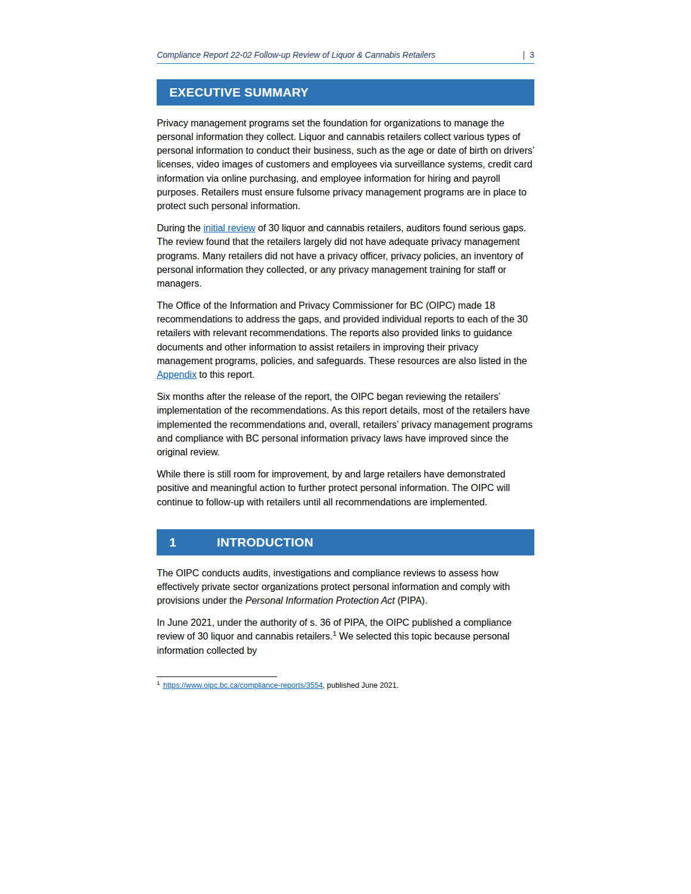Compliance Report 22-02 Follow-up Review of Liquor & Cannabis Retailers | 3
EXECUTIVE SUMMARY
Privacy management programs set the foundation for organizations to manage the personal information they collect. Liquor and cannabis retailers collect various types of personal information to conduct their business, such as the age or date of birth on drivers’ licenses, video images of customers and employees via surveillance systems, credit card information via online purchasing, and employee information for hiring and payroll purposes. Retailers must ensure fulsome privacy management programs are in place to protect such personal information.
During the initial review of 30 liquor and cannabis retailers, auditors found serious gaps. The review found that the retailers largely did not have adequate privacy management programs. Many retailers did not have a privacy officer, privacy policies, an inventory of personal information they collected, or any privacy management training for staff or managers.
The Office of the Information and Privacy Commissioner for BC (OIPC) made 18 recommendations to address the gaps, and provided individual reports to each of the 30 retailers with relevant recommendations. The reports also provided links to guidance documents and other information to assist retailers in improving their privacy management programs, policies, and safeguards. These resources are also listed in the Appendix to this report.
Six months after the release of the report, the OIPC began reviewing the retailers’ implementation of the recommendations. As this report details, most of the retailers have implemented the recommendations and, overall, retailers’ privacy management programs and compliance with BC personal information privacy laws have improved since the original review.
While there is still room for improvement, by and large retailers have demonstrated positive and meaningful action to further protect personal information. The OIPC will continue to follow-up with retailers until all recommendations are implemented.
1 INTRODUCTION
The OIPC conducts audits, investigations and compliance reviews to assess how effectively private sector organizations protect personal information and comply with provisions under the Personal Information Protection Act (PIPA).
In June 2021, under the authority of s. 36 of PIPA, the OIPC published a compliance review of 30 liquor and cannabis retailers.1 We selected this topic because personal information collected by
1 https://www.oipc.bc.ca/compliance-reports/3554, published June 2021.